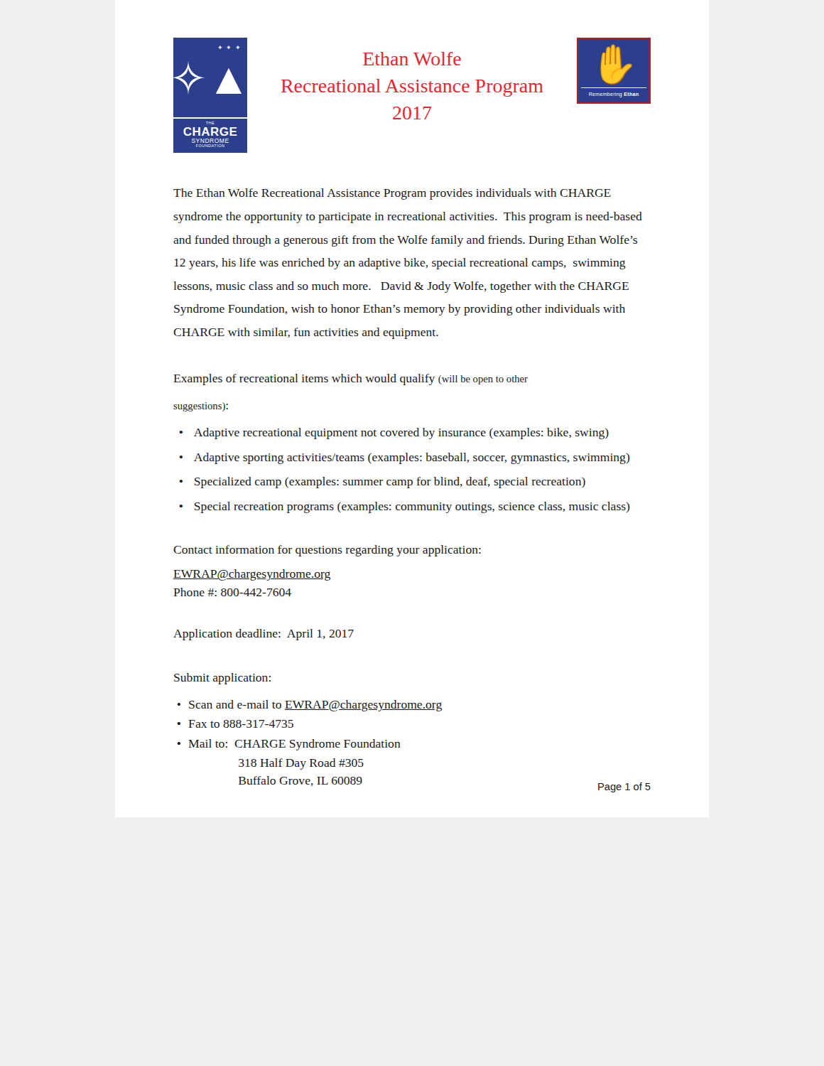✦ ✦ ✦
✧▲
THE
CHARGE
SYNDROME
FOUNDATION
Ethan Wolfe Recreational Assistance Program 2017
✋
Remembering Ethan
The Ethan Wolfe Recreational Assistance Program provides individuals with CHARGE syndrome the opportunity to participate in recreational activities. This program is need-based and funded through a generous gift from the Wolfe family and friends. During Ethan Wolfe’s 12 years, his life was enriched by an adaptive bike, special recreational camps, swimming lessons, music class and so much more. David & Jody Wolfe, together with the CHARGE Syndrome Foundation, wish to honor Ethan’s memory by providing other individuals with CHARGE with similar, fun activities and equipment.
Examples of recreational items which would qualify (will be open to other
suggestions):
Adaptive recreational equipment not covered by insurance (examples: bike, swing)
Adaptive sporting activities/teams (examples: baseball, soccer, gymnastics, swimming)
Specialized camp (examples: summer camp for blind, deaf, special recreation)
Special recreation programs (examples: community outings, science class, music class)
Contact information for questions regarding your application:
EWRAP@chargesyndrome.org
Phone #: 800-442-7604
Application deadline: April 1, 2017
Submit application:
Scan and e-mail to EWRAP@chargesyndrome.org
Fax to 888-317-4735
Mail to: CHARGE Syndrome Foundation
318 Half Day Road #305
Buffalo Grove, IL 60089
Page 1 of 5